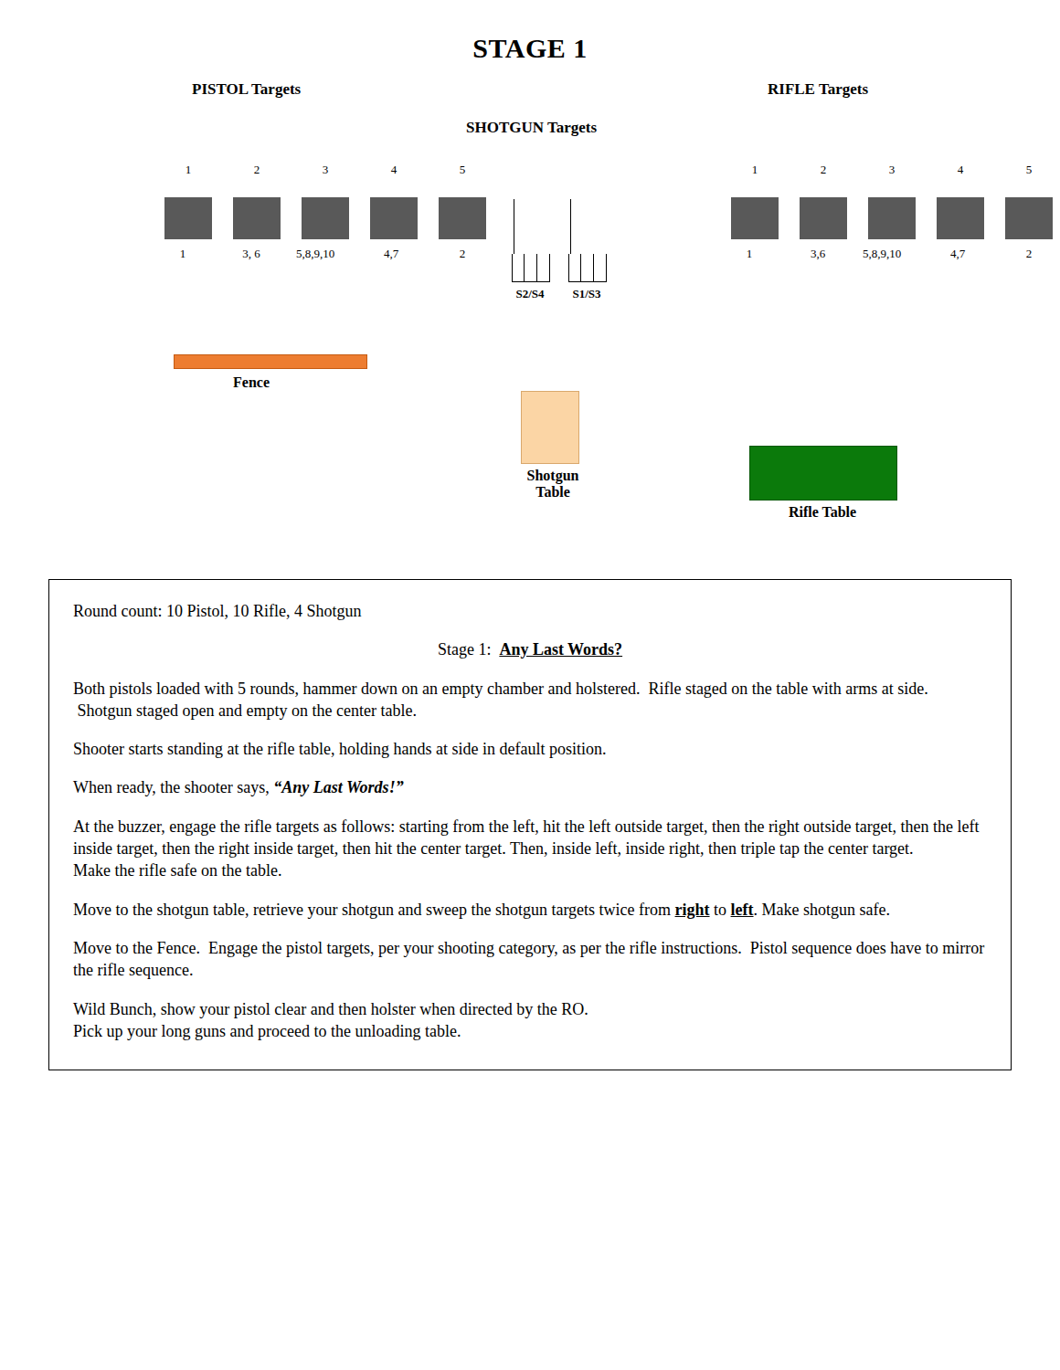STAGE 1
PISTOL Targets
SHOTGUN Targets
RIFLE Targets
1
2
3
4
5
1
3, 6
5,8,9,10
4,7
2
1
2
3
4
5
1
3,6
5,8,9,10
4,7
2
S2/S4
S1/S3
Fence
Shotgun
Table
Rifle Table
Round count: 10 Pistol, 10 Rifle, 4 Shotgun
Stage 1: Any Last Words?
Both pistols loaded with 5 rounds, hammer down on an empty chamber and holstered. Rifle staged on the table with arms at side. Shotgun staged open and empty on the center table.
Shooter starts standing at the rifle table, holding hands at side in default position.
When ready, the shooter says, “Any Last Words!”
At the buzzer, engage the rifle targets as follows: starting from the left, hit the left outside target, then the right outside target, then the left inside target, then the right inside target, then hit the center target. Then, inside left, inside right, then triple tap the center target.
Make the rifle safe on the table.
Move to the shotgun table, retrieve your shotgun and sweep the shotgun targets twice from right to left. Make shotgun safe.
Move to the Fence. Engage the pistol targets, per your shooting category, as per the rifle instructions. Pistol sequence does have to mirror the rifle sequence.
Wild Bunch, show your pistol clear and then holster when directed by the RO.
Pick up your long guns and proceed to the unloading table.